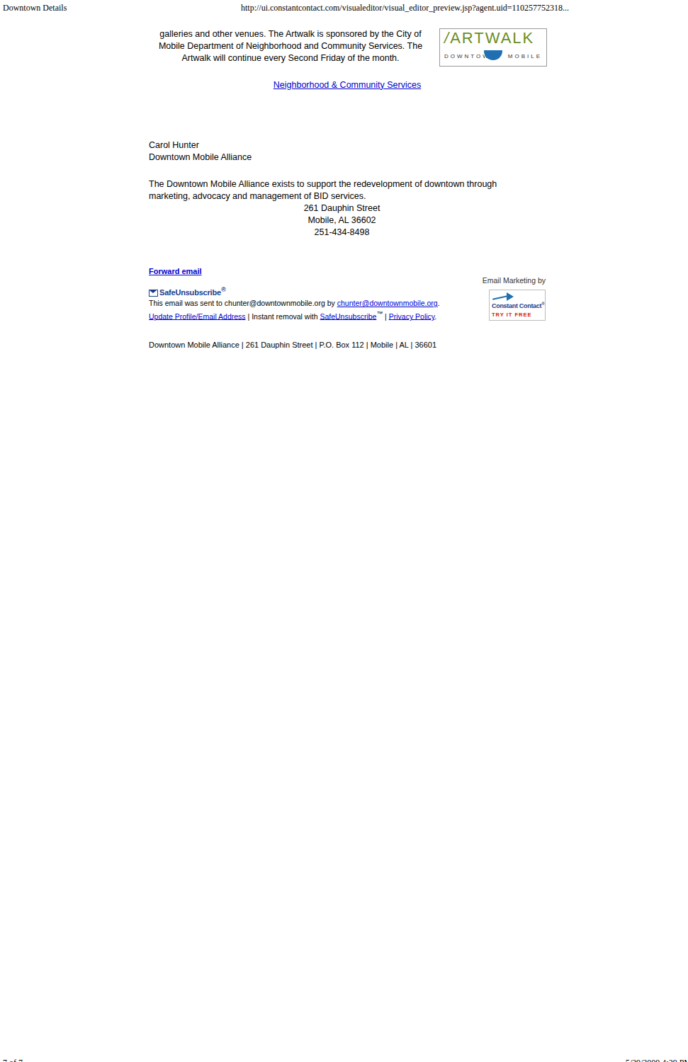Downtown Details http://ui.constantcontact.com/visualeditor/visual_editor_preview.jsp?agent.uid=110257752318...
galleries and other venues. The Artwalk is sponsored by the City of Mobile Department of Neighborhood and Community Services. The Artwalk will continue every Second Friday of the month.
/ARTWALK
DOWNTOWN MOBILE
Neighborhood & Community Services
Carol Hunter
Downtown Mobile Alliance
The Downtown Mobile Alliance exists to support the redevelopment of downtown through marketing, advocacy and management of BID services.
261 Dauphin Street
Mobile, AL 36602
251-434-8498
Forward email
Email Marketing by
SafeUnsubscribe®
This email was sent to chunter@downtownmobile.org by chunter@downtownmobile.org.
Update Profile/Email Address | Instant removal with SafeUnsubscribe™ | Privacy Policy.
Constant Contact®
TRY IT FREE
Downtown Mobile Alliance | 261 Dauphin Street | P.O. Box 112 | Mobile | AL | 36601
7 of 7 5/29/2009 4:29 PM